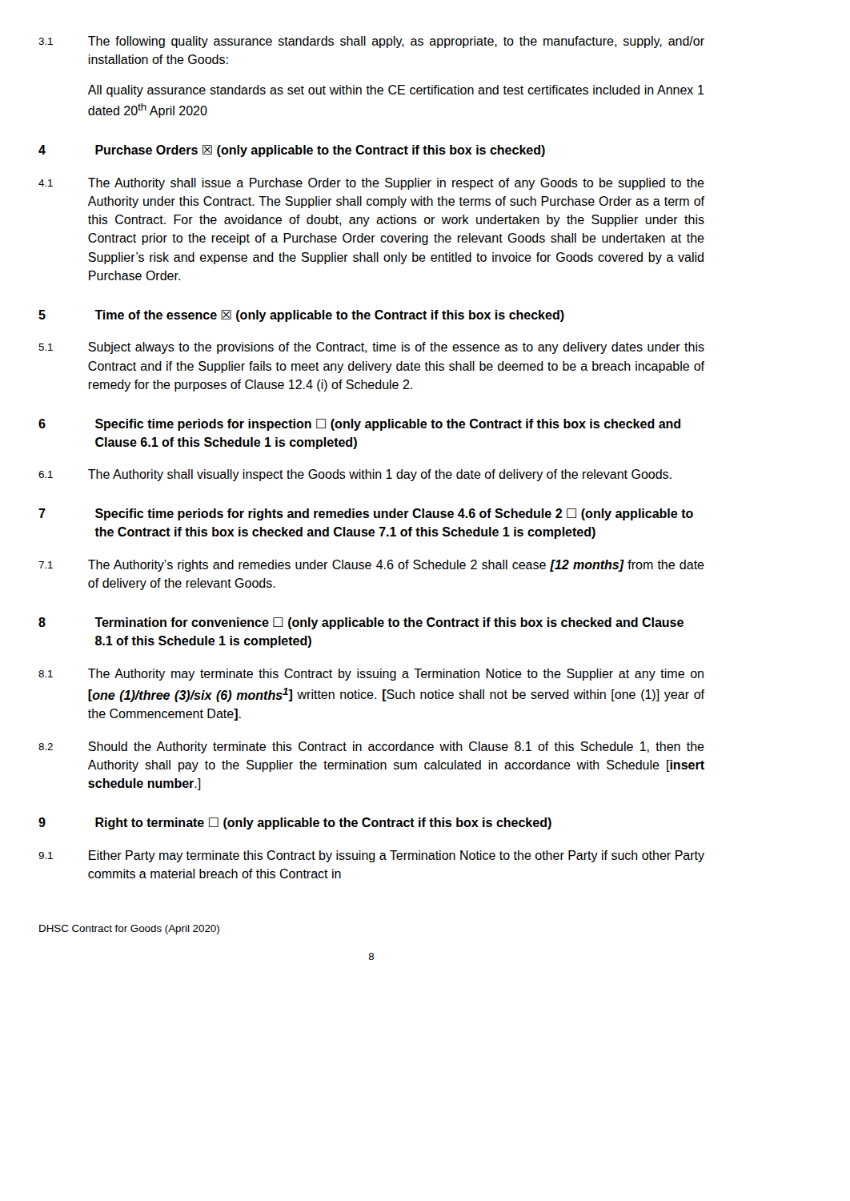3.1
The following quality assurance standards shall apply, as appropriate, to the manufacture, supply, and/or installation of the Goods:
All quality assurance standards as set out within the CE certification and test certificates included in Annex 1 dated 20th April 2020
4
Purchase Orders ☒ (only applicable to the Contract if this box is checked)
4.1
The Authority shall issue a Purchase Order to the Supplier in respect of any Goods to be supplied to the Authority under this Contract. The Supplier shall comply with the terms of such Purchase Order as a term of this Contract. For the avoidance of doubt, any actions or work undertaken by the Supplier under this Contract prior to the receipt of a Purchase Order covering the relevant Goods shall be undertaken at the Supplier’s risk and expense and the Supplier shall only be entitled to invoice for Goods covered by a valid Purchase Order.
5
Time of the essence ☒ (only applicable to the Contract if this box is checked)
5.1
Subject always to the provisions of the Contract, time is of the essence as to any delivery dates under this Contract and if the Supplier fails to meet any delivery date this shall be deemed to be a breach incapable of remedy for the purposes of Clause 12.4 (i) of Schedule 2.
6
Specific time periods for inspection ☐ (only applicable to the Contract if this box is checked and Clause 6.1 of this Schedule 1 is completed)
6.1
The Authority shall visually inspect the Goods within 1 day of the date of delivery of the relevant Goods.
7
Specific time periods for rights and remedies under Clause 4.6 of Schedule 2 ☐ (only applicable to the Contract if this box is checked and Clause 7.1 of this Schedule 1 is completed)
7.1
The Authority’s rights and remedies under Clause 4.6 of Schedule 2 shall cease [12 months] from the date of delivery of the relevant Goods.
8
Termination for convenience ☐ (only applicable to the Contract if this box is checked and Clause 8.1 of this Schedule 1 is completed)
8.1
The Authority may terminate this Contract by issuing a Termination Notice to the Supplier at any time on [one (1)/three (3)/six (6) months1] written notice. [Such notice shall not be served within [one (1)] year of the Commencement Date].
8.2
Should the Authority terminate this Contract in accordance with Clause 8.1 of this Schedule 1, then the Authority shall pay to the Supplier the termination sum calculated in accordance with Schedule [insert schedule number.]
9
Right to terminate ☐ (only applicable to the Contract if this box is checked)
9.1
Either Party may terminate this Contract by issuing a Termination Notice to the other Party if such other Party commits a material breach of this Contract in
DHSC Contract for Goods (April 2020)
8